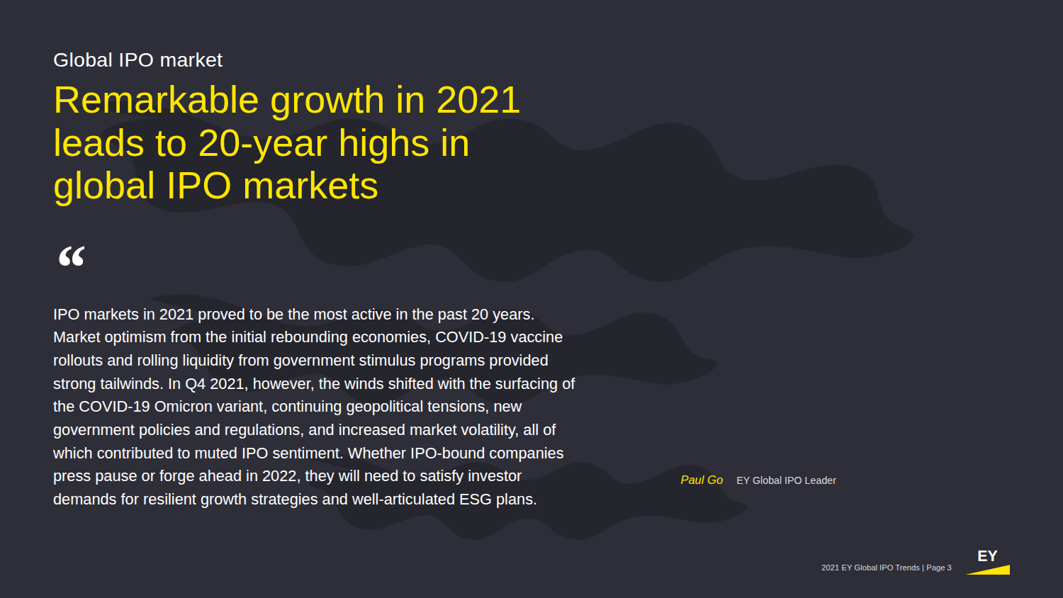Global IPO market
Remarkable growth in 2021 leads to 20-year highs in global IPO markets
“
IPO markets in 2021 proved to be the most active in the past 20 years. Market optimism from the initial rebounding economies, COVID-19 vaccine rollouts and rolling liquidity from government stimulus programs provided strong tailwinds. In Q4 2021, however, the winds shifted with the surfacing of the COVID-19 Omicron variant, continuing geopolitical tensions, new government policies and regulations, and increased market volatility, all of which contributed to muted IPO sentiment. Whether IPO-bound companies press pause or forge ahead in 2022, they will need to satisfy investor demands for resilient growth strategies and well-articulated ESG plans.
Paul Go EY Global IPO Leader
2021 EY Global IPO Trends | Page 3 EY